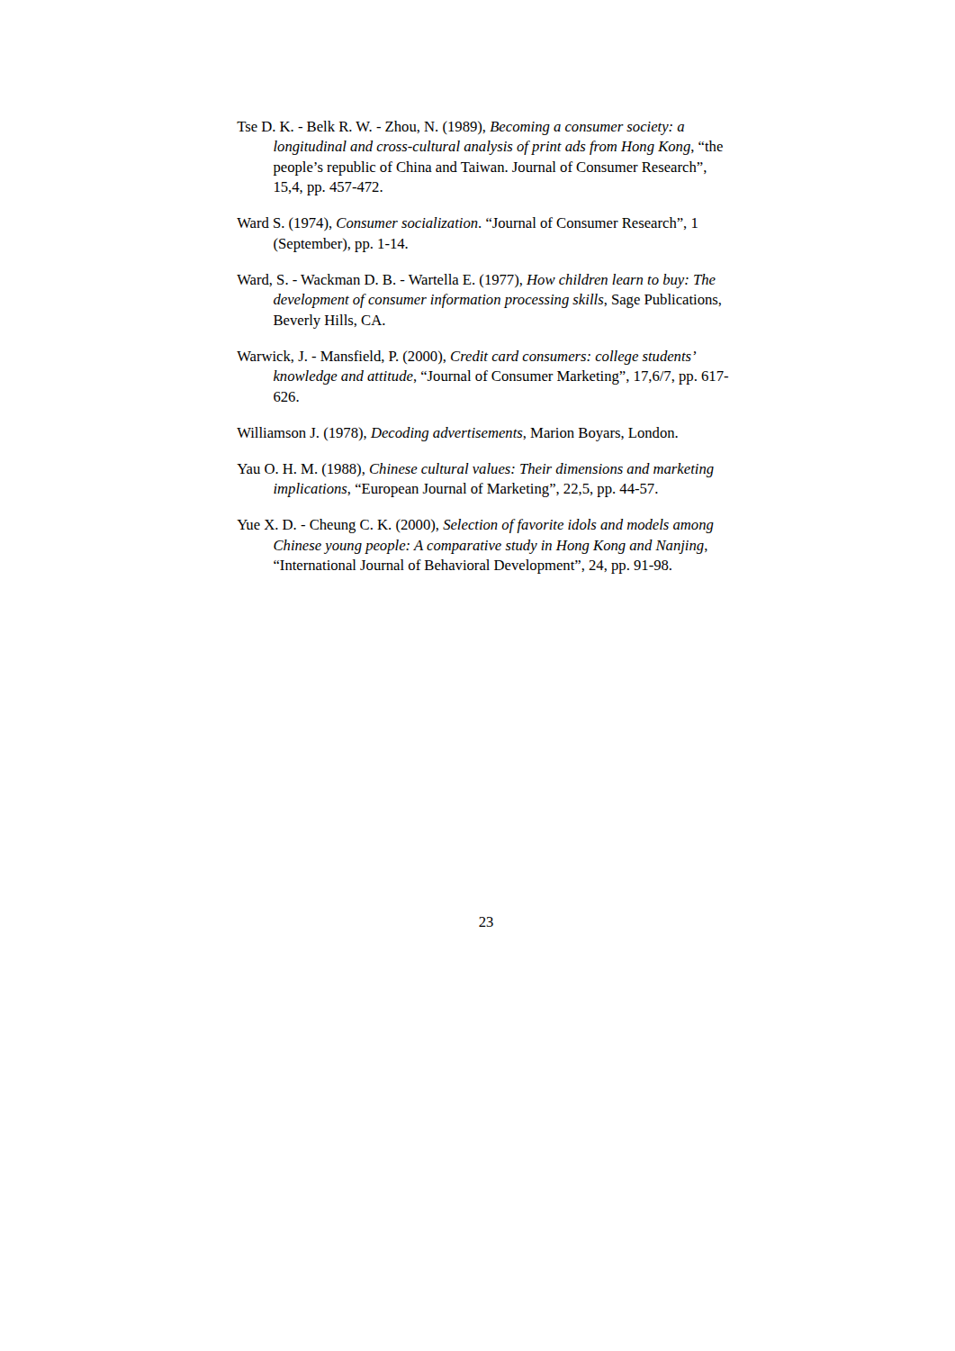Tse D. K. - Belk R. W. - Zhou, N. (1989), Becoming a consumer society: a longitudinal and cross-cultural analysis of print ads from Hong Kong, “the people’s republic of China and Taiwan. Journal of Consumer Research”, 15,4, pp. 457-472.
Ward S. (1974), Consumer socialization. “Journal of Consumer Research”, 1 (September), pp. 1-14.
Ward, S. - Wackman D. B. - Wartella E. (1977), How children learn to buy: The development of consumer information processing skills, Sage Publications, Beverly Hills, CA.
Warwick, J. - Mansfield, P. (2000), Credit card consumers: college students’ knowledge and attitude, “Journal of Consumer Marketing”, 17,6/7, pp. 617-626.
Williamson J. (1978), Decoding advertisements, Marion Boyars, London.
Yau O. H. M. (1988), Chinese cultural values: Their dimensions and marketing implications, “European Journal of Marketing”, 22,5, pp. 44-57.
Yue X. D. - Cheung C. K. (2000), Selection of favorite idols and models among Chinese young people: A comparative study in Hong Kong and Nanjing, “International Journal of Behavioral Development”, 24, pp. 91-98.
23